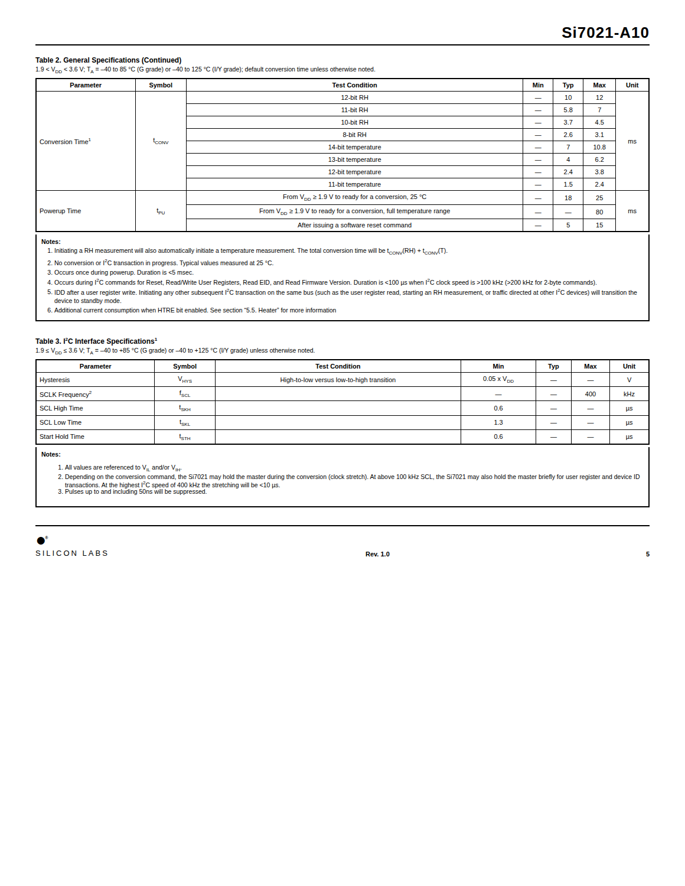Si7021-A10
Table 2. General Specifications (Continued)
1.9 < VDD < 3.6 V; TA = –40 to 85 °C (G grade) or –40 to 125 °C (I/Y grade); default conversion time unless otherwise noted.
| Parameter | Symbol | Test Condition | Min | Typ | Max | Unit |
| --- | --- | --- | --- | --- | --- | --- |
| Conversion Time 1 | t CONV | 12-bit RH | — | 10 | 12 | ms |
| 11-bit RH | — | 5.8 | 7 |
| 10-bit RH | — | 3.7 | 4.5 |
| 8-bit RH | — | 2.6 | 3.1 |
| 14-bit temperature | — | 7 | 10.8 |
| 13-bit temperature | — | 4 | 6.2 |
| 12-bit temperature | — | 2.4 | 3.8 |
| 11-bit temperature | — | 1.5 | 2.4 |
| Powerup Time | t PU | From V DD ≥ 1.9 V to ready for a conversion, 25 °C | — | 18 | 25 | ms |
| From V DD ≥ 1.9 V to ready for a conversion, full temperature range | — | — | 80 |
| After issuing a software reset command | — | 5 | 15 |
Notes:
Initiating a RH measurement will also automatically initiate a temperature measurement. The total conversion time will be tCONV(RH) + tCONV(T).
No conversion or I2C transaction in progress. Typical values measured at 25 °C.
Occurs once during powerup. Duration is <5 msec.
Occurs during I2C commands for Reset, Read/Write User Registers, Read EID, and Read Firmware Version. Duration is <100 µs when I2C clock speed is >100 kHz (>200 kHz for 2-byte commands).
IDD after a user register write. Initiating any other subsequent I2C transaction on the same bus (such as the user register read, starting an RH measurement, or traffic directed at other I2C devices) will transition the device to standby mode.
Additional current consumption when HTRE bit enabled. See section “5.5. Heater” for more information
Table 3. I2C Interface Specifications1
1.9 ≤ VDD ≤ 3.6 V; TA = –40 to +85 °C (G grade) or –40 to +125 °C (I/Y grade) unless otherwise noted.
| Parameter | Symbol | Test Condition | Min | Typ | Max | Unit |
| --- | --- | --- | --- | --- | --- | --- |
| Hysteresis | V HYS | High-to-low versus low-to-high transition | 0.05 x V DD | — | — | V |
| SCLK Frequency 2 | f SCL | | — | — | 400 | kHz |
| SCL High Time | t SKH | | 0.6 | — | — | µs |
| SCL Low Time | t SKL | | 1.3 | — | — | µs |
| Start Hold Time | t STH | | 0.6 | — | — | µs |
Notes:
All values are referenced to VIL and/or VIH.
Depending on the conversion command, the Si7021 may hold the master during the conversion (clock stretch). At above 100 kHz SCL, the Si7021 may also hold the master briefly for user register and device ID transactions. At the highest I2C speed of 400 kHz the stretching will be <10 µs.
Pulses up to and including 50ns will be suppressed.
●®
SILICON LABS
Rev. 1.0
5